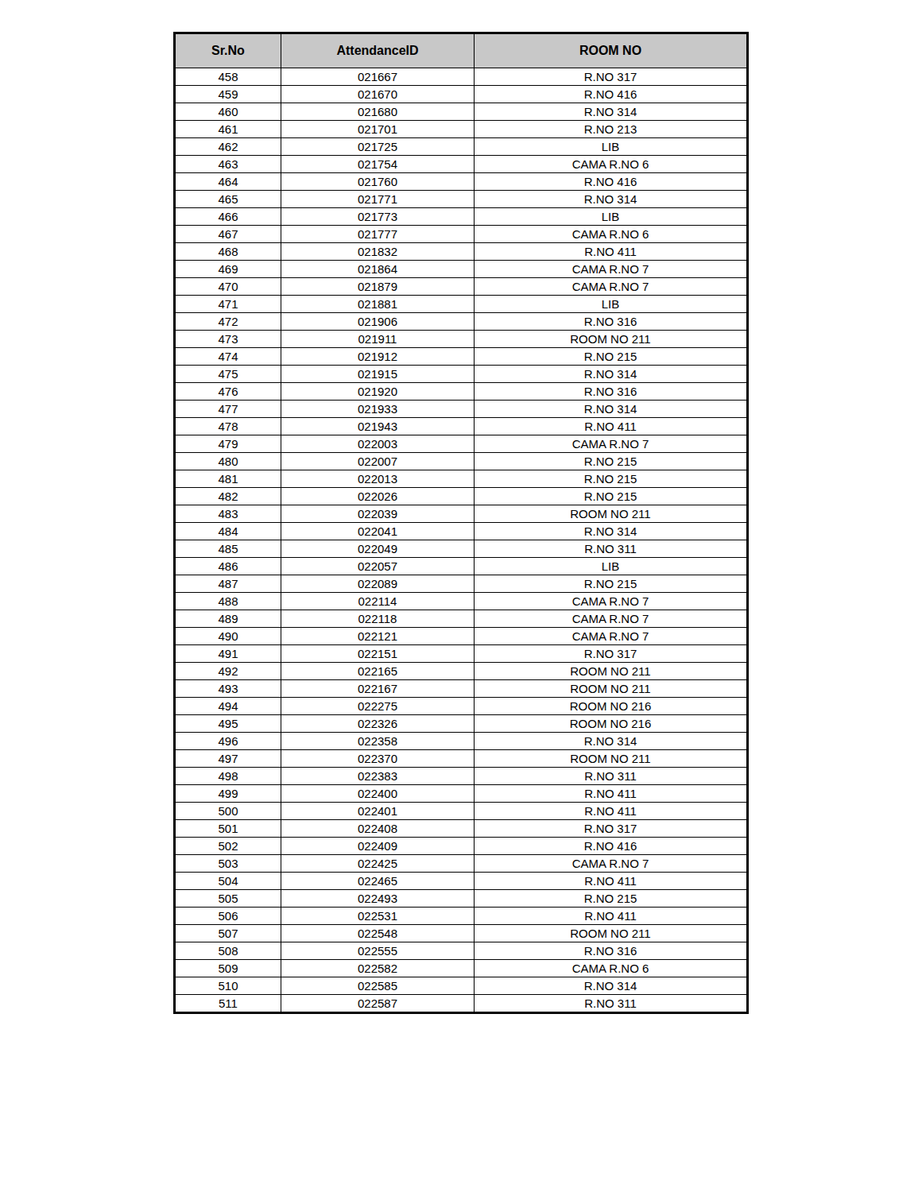Attendance ID and Room Number Allocation List
| Sr.No | AttendanceID | ROOM NO |
| --- | --- | --- |
| 458 | 021667 | R.NO 317 |
| 459 | 021670 | R.NO 416 |
| 460 | 021680 | R.NO 314 |
| 461 | 021701 | R.NO 213 |
| 462 | 021725 | LIB |
| 463 | 021754 | CAMA R.NO 6 |
| 464 | 021760 | R.NO 416 |
| 465 | 021771 | R.NO 314 |
| 466 | 021773 | LIB |
| 467 | 021777 | CAMA R.NO 6 |
| 468 | 021832 | R.NO 411 |
| 469 | 021864 | CAMA R.NO 7 |
| 470 | 021879 | CAMA R.NO 7 |
| 471 | 021881 | LIB |
| 472 | 021906 | R.NO 316 |
| 473 | 021911 | ROOM NO 211 |
| 474 | 021912 | R.NO 215 |
| 475 | 021915 | R.NO 314 |
| 476 | 021920 | R.NO 316 |
| 477 | 021933 | R.NO 314 |
| 478 | 021943 | R.NO 411 |
| 479 | 022003 | CAMA R.NO 7 |
| 480 | 022007 | R.NO 215 |
| 481 | 022013 | R.NO 215 |
| 482 | 022026 | R.NO 215 |
| 483 | 022039 | ROOM NO 211 |
| 484 | 022041 | R.NO 314 |
| 485 | 022049 | R.NO 311 |
| 486 | 022057 | LIB |
| 487 | 022089 | R.NO 215 |
| 488 | 022114 | CAMA R.NO 7 |
| 489 | 022118 | CAMA R.NO 7 |
| 490 | 022121 | CAMA R.NO 7 |
| 491 | 022151 | R.NO 317 |
| 492 | 022165 | ROOM NO 211 |
| 493 | 022167 | ROOM NO 211 |
| 494 | 022275 | ROOM NO 216 |
| 495 | 022326 | ROOM NO 216 |
| 496 | 022358 | R.NO 314 |
| 497 | 022370 | ROOM NO 211 |
| 498 | 022383 | R.NO 311 |
| 499 | 022400 | R.NO 411 |
| 500 | 022401 | R.NO 411 |
| 501 | 022408 | R.NO 317 |
| 502 | 022409 | R.NO 416 |
| 503 | 022425 | CAMA R.NO 7 |
| 504 | 022465 | R.NO 411 |
| 505 | 022493 | R.NO 215 |
| 506 | 022531 | R.NO 411 |
| 507 | 022548 | ROOM NO 211 |
| 508 | 022555 | R.NO 316 |
| 509 | 022582 | CAMA R.NO 6 |
| 510 | 022585 | R.NO 314 |
| 511 | 022587 | R.NO 311 |